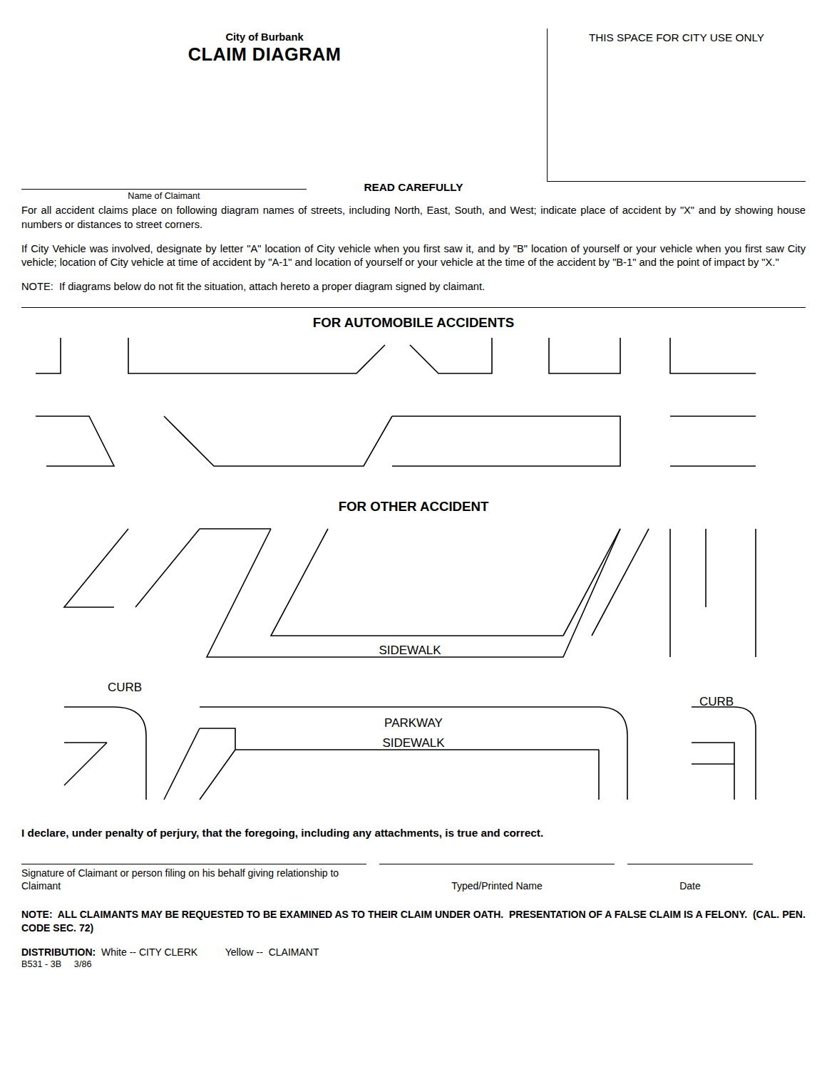City of Burbank
CLAIM DIAGRAM
THIS SPACE FOR CITY USE ONLY
Name of Claimant
READ CAREFULLY
For all accident claims place on following diagram names of streets, including North, East, South, and West; indicate place of accident by "X" and by showing house numbers or distances to street corners.
If City Vehicle was involved, designate by letter "A" location of City vehicle when you first saw it, and by "B" location of yourself or your vehicle when you first saw City vehicle; location of City vehicle at time of accident by "A-1" and location of yourself or your vehicle at the time of the accident by "B-1" and the point of impact by "X."
NOTE: If diagrams below do not fit the situation, attach hereto a proper diagram signed by claimant.
FOR AUTOMOBILE ACCIDENTS
FOR OTHER ACCIDENT
SIDEWALK CURB CURB PARKWAY SIDEWALK
I declare, under penalty of perjury, that the foregoing, including any attachments, is true and correct.
Signature of Claimant or person filing on his behalf giving relationship to Claimant
Typed/Printed Name
Date
NOTE: ALL CLAIMANTS MAY BE REQUESTED TO BE EXAMINED AS TO THEIR CLAIM UNDER OATH. PRESENTATION OF A FALSE CLAIM IS A FELONY. (CAL. PEN. CODE SEC. 72)
DISTRIBUTION: White -- CITY CLERK Yellow -- CLAIMANT
B531 - 3B 3/86